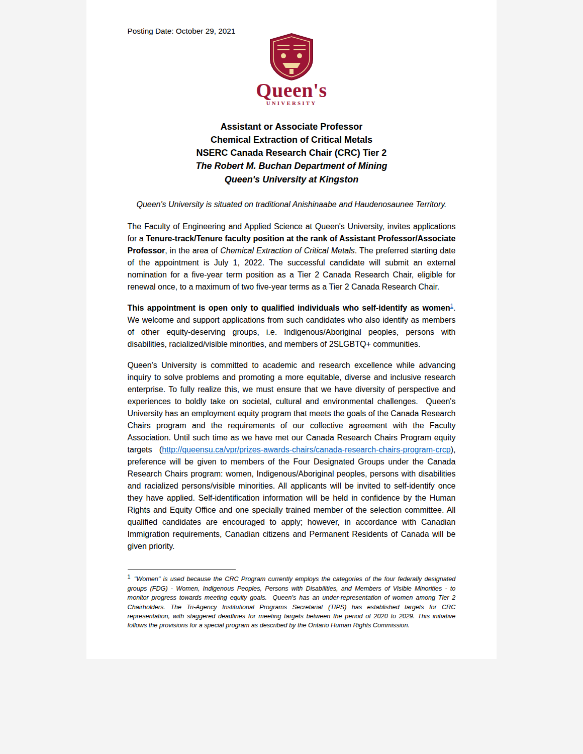Posting Date: October 29, 2021
Queen's UNIVERSITY
Assistant or Associate Professor
Chemical Extraction of Critical Metals
NSERC Canada Research Chair (CRC) Tier 2
The Robert M. Buchan Department of Mining
Queen's University at Kingston
Queen's University is situated on traditional Anishinaabe and Haudenosaunee Territory.
The Faculty of Engineering and Applied Science at Queen's University, invites applications for a Tenure-track/Tenure faculty position at the rank of Assistant Professor/Associate Professor, in the area of Chemical Extraction of Critical Metals. The preferred starting date of the appointment is July 1, 2022. The successful candidate will submit an external nomination for a five-year term position as a Tier 2 Canada Research Chair, eligible for renewal once, to a maximum of two five-year terms as a Tier 2 Canada Research Chair.
This appointment is open only to qualified individuals who self-identify as women1. We welcome and support applications from such candidates who also identify as members of other equity-deserving groups, i.e. Indigenous/Aboriginal peoples, persons with disabilities, racialized/visible minorities, and members of 2SLGBTQ+ communities.
Queen's University is committed to academic and research excellence while advancing inquiry to solve problems and promoting a more equitable, diverse and inclusive research enterprise. To fully realize this, we must ensure that we have diversity of perspective and experiences to boldly take on societal, cultural and environmental challenges. Queen's University has an employment equity program that meets the goals of the Canada Research Chairs program and the requirements of our collective agreement with the Faculty Association. Until such time as we have met our Canada Research Chairs Program equity targets (http://queensu.ca/vpr/prizes-awards-chairs/canada-research-chairs-program-crcp), preference will be given to members of the Four Designated Groups under the Canada Research Chairs program: women, Indigenous/Aboriginal peoples, persons with disabilities and racialized persons/visible minorities. All applicants will be invited to self-identify once they have applied. Self-identification information will be held in confidence by the Human Rights and Equity Office and one specially trained member of the selection committee. All qualified candidates are encouraged to apply; however, in accordance with Canadian Immigration requirements, Canadian citizens and Permanent Residents of Canada will be given priority.
1 "Women" is used because the CRC Program currently employs the categories of the four federally designated groups (FDG) - Women, Indigenous Peoples, Persons with Disabilities, and Members of Visible Minorities - to monitor progress towards meeting equity goals. Queen's has an under-representation of women among Tier 2 Chairholders. The Tri-Agency Institutional Programs Secretariat (TIPS) has established targets for CRC representation, with staggered deadlines for meeting targets between the period of 2020 to 2029. This initiative follows the provisions for a special program as described by the Ontario Human Rights Commission.